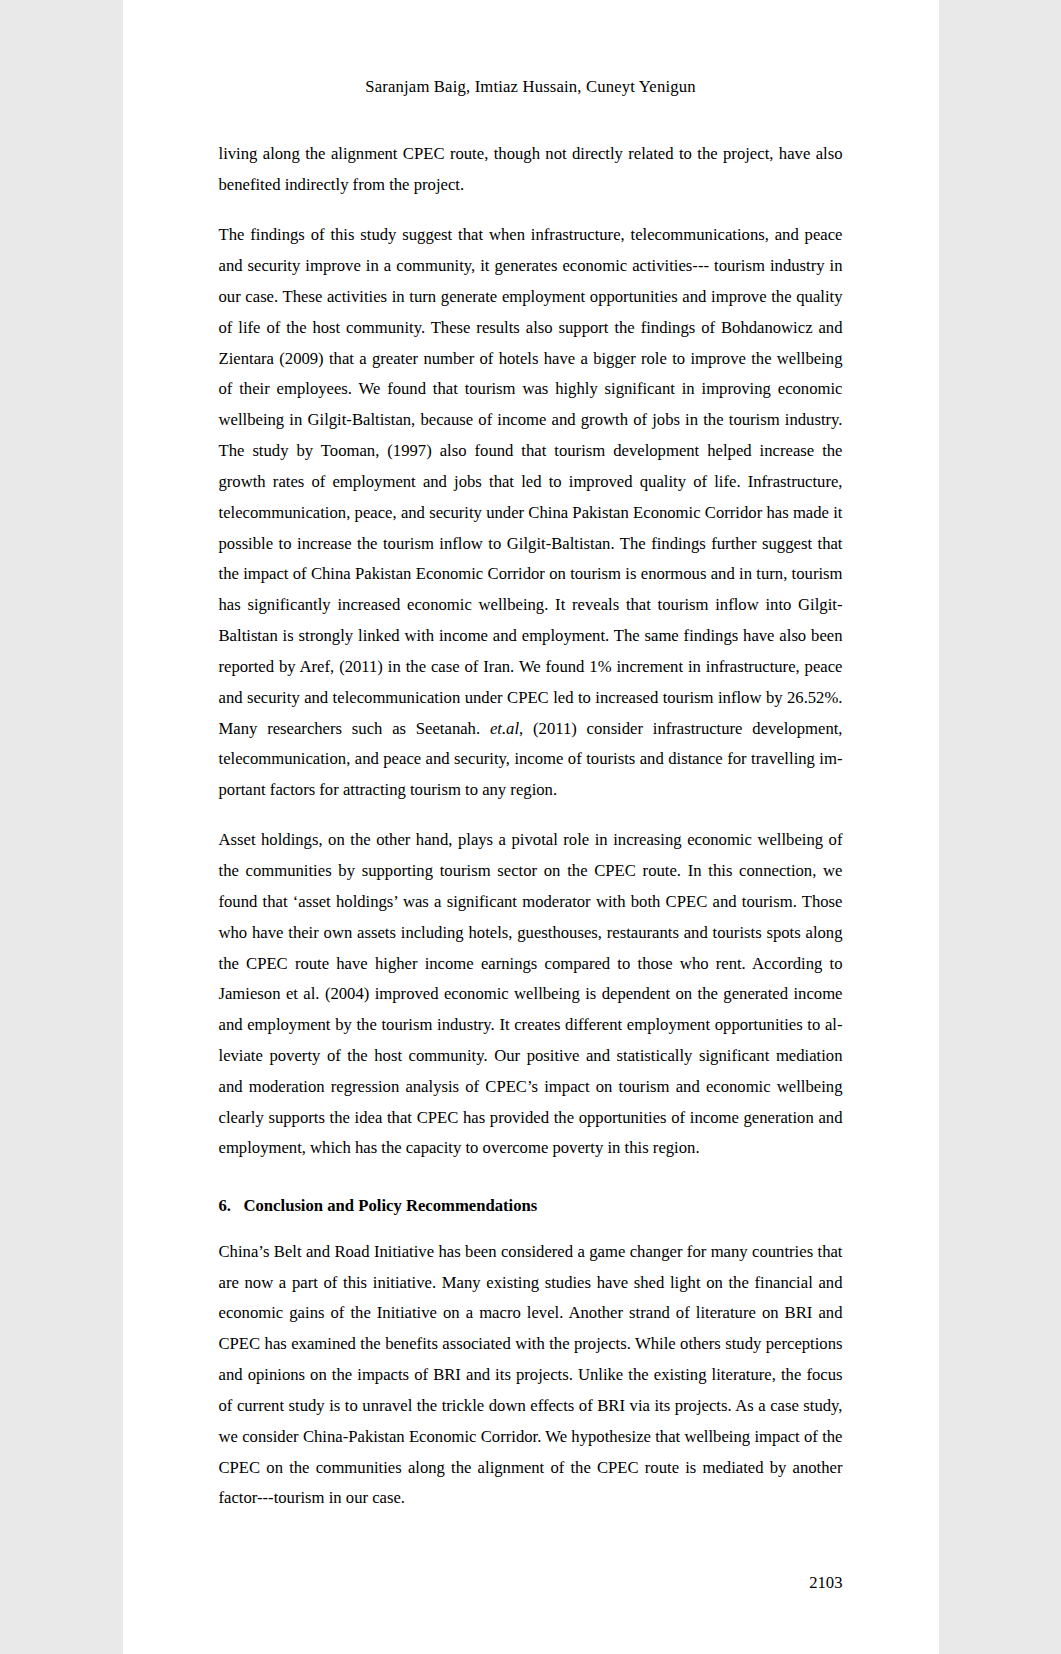Saranjam Baig, Imtiaz Hussain, Cuneyt Yenigun
living along the alignment CPEC route, though not directly related to the project, have also benefited indirectly from the project.
The findings of this study suggest that when infrastructure, telecommunications, and peace and security improve in a community, it generates economic activities--- tourism industry in our case. These activities in turn generate employment opportunities and improve the quality of life of the host community. These results also support the findings of Bohdanowicz and Zientara (2009) that a greater number of hotels have a bigger role to improve the wellbeing of their employees. We found that tourism was highly significant in improving economic wellbeing in Gilgit-Baltistan, because of income and growth of jobs in the tourism industry. The study by Tooman, (1997) also found that tourism development helped increase the growth rates of employment and jobs that led to improved quality of life. Infrastructure, telecommunication, peace, and security under China Pakistan Economic Corridor has made it possible to increase the tourism inflow to Gilgit-Baltistan. The findings further suggest that the impact of China Pakistan Economic Corridor on tourism is enormous and in turn, tourism has significantly increased economic wellbeing. It reveals that tourism inflow into Gilgit-Baltistan is strongly linked with income and employment. The same findings have also been reported by Aref, (2011) in the case of Iran. We found 1% increment in infrastructure, peace and security and telecommunication under CPEC led to increased tourism inflow by 26.52%. Many researchers such as Seetanah. et.al, (2011) consider infrastructure development, telecommunication, and peace and security, income of tourists and distance for travelling important factors for attracting tourism to any region.
Asset holdings, on the other hand, plays a pivotal role in increasing economic wellbeing of the communities by supporting tourism sector on the CPEC route. In this connection, we found that ‘asset holdings’ was a significant moderator with both CPEC and tourism. Those who have their own assets including hotels, guesthouses, restaurants and tourists spots along the CPEC route have higher income earnings compared to those who rent. According to Jamieson et al. (2004) improved economic wellbeing is dependent on the generated income and employment by the tourism industry. It creates different employment opportunities to alleviate poverty of the host community. Our positive and statistically significant mediation and moderation regression analysis of CPEC’s impact on tourism and economic wellbeing clearly supports the idea that CPEC has provided the opportunities of income generation and employment, which has the capacity to overcome poverty in this region.
6. Conclusion and Policy Recommendations
China’s Belt and Road Initiative has been considered a game changer for many countries that are now a part of this initiative. Many existing studies have shed light on the financial and economic gains of the Initiative on a macro level. Another strand of literature on BRI and CPEC has examined the benefits associated with the projects. While others study perceptions and opinions on the impacts of BRI and its projects. Unlike the existing literature, the focus of current study is to unravel the trickle down effects of BRI via its projects. As a case study, we consider China-Pakistan Economic Corridor. We hypothesize that wellbeing impact of the CPEC on the communities along the alignment of the CPEC route is mediated by another factor---tourism in our case.
2103